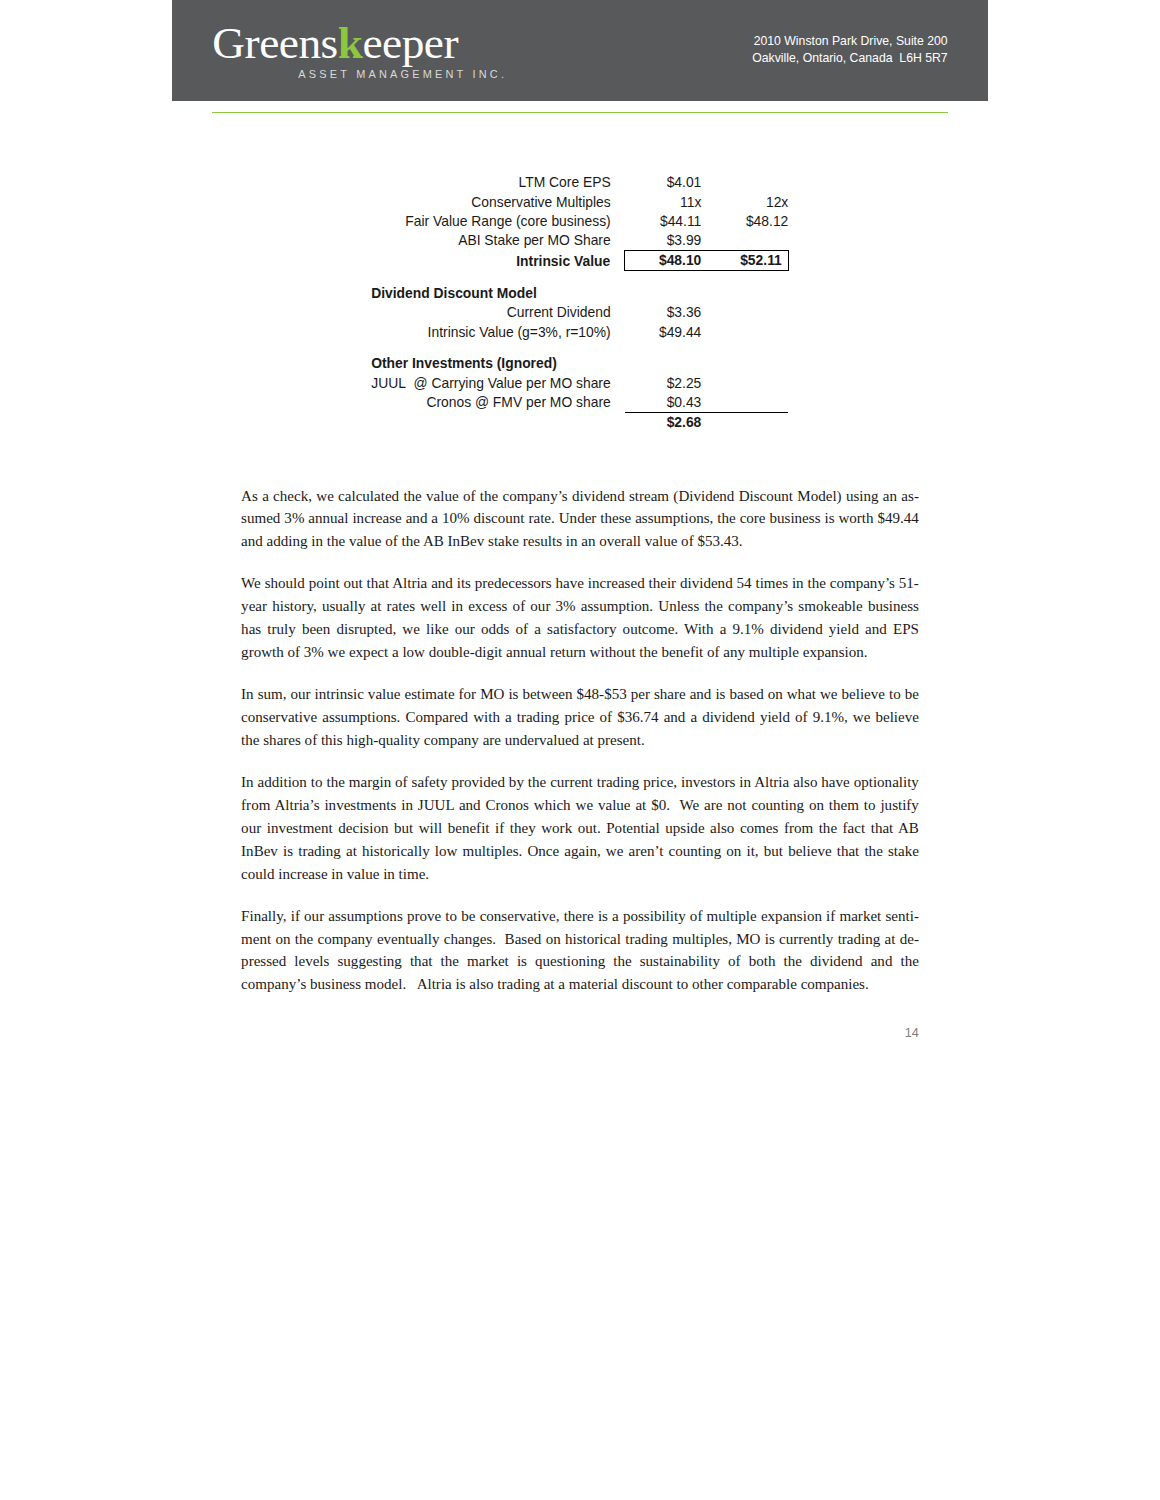Greenskeeper
ASSET MANAGEMENT INC.
2010 Winston Park Drive, Suite 200
Oakville, Ontario, Canada L6H 5R7
| LTM Core EPS | $4.01 | |
| Conservative Multiples | 11x | 12x |
| Fair Value Range (core business) | $44.11 | $48.12 |
| ABI Stake per MO Share | $3.99 | |
| Intrinsic Value | $48.10 | $52.11 |
| Dividend Discount Model |
| Current Dividend | $3.36 | |
| Intrinsic Value (g=3%, r=10%) | $49.44 | |
| Other Investments (Ignored) |
| JUUL @ Carrying Value per MO share | $2.25 | |
| Cronos @ FMV per MO share | $0.43 | |
| | $2.68 | |
As a check, we calculated the value of the company’s dividend stream (Dividend Discount Model) using an assumed 3% annual increase and a 10% discount rate. Under these assumptions, the core business is worth $49.44 and adding in the value of the AB InBev stake results in an overall value of $53.43.
We should point out that Altria and its predecessors have increased their dividend 54 times in the company’s 51-year history, usually at rates well in excess of our 3% assumption. Unless the company’s smokeable business has truly been disrupted, we like our odds of a satisfactory outcome. With a 9.1% dividend yield and EPS growth of 3% we expect a low double-digit annual return without the benefit of any multiple expansion.
In sum, our intrinsic value estimate for MO is between $48-$53 per share and is based on what we believe to be conservative assumptions. Compared with a trading price of $36.74 and a dividend yield of 9.1%, we believe the shares of this high-quality company are undervalued at present.
In addition to the margin of safety provided by the current trading price, investors in Altria also have optionality from Altria’s investments in JUUL and Cronos which we value at $0. We are not counting on them to justify our investment decision but will benefit if they work out. Potential upside also comes from the fact that AB InBev is trading at historically low multiples. Once again, we aren’t counting on it, but believe that the stake could increase in value in time.
Finally, if our assumptions prove to be conservative, there is a possibility of multiple expansion if market sentiment on the company eventually changes. Based on historical trading multiples, MO is currently trading at depressed levels suggesting that the market is questioning the sustainability of both the dividend and the company’s business model. Altria is also trading at a material discount to other comparable companies.
14